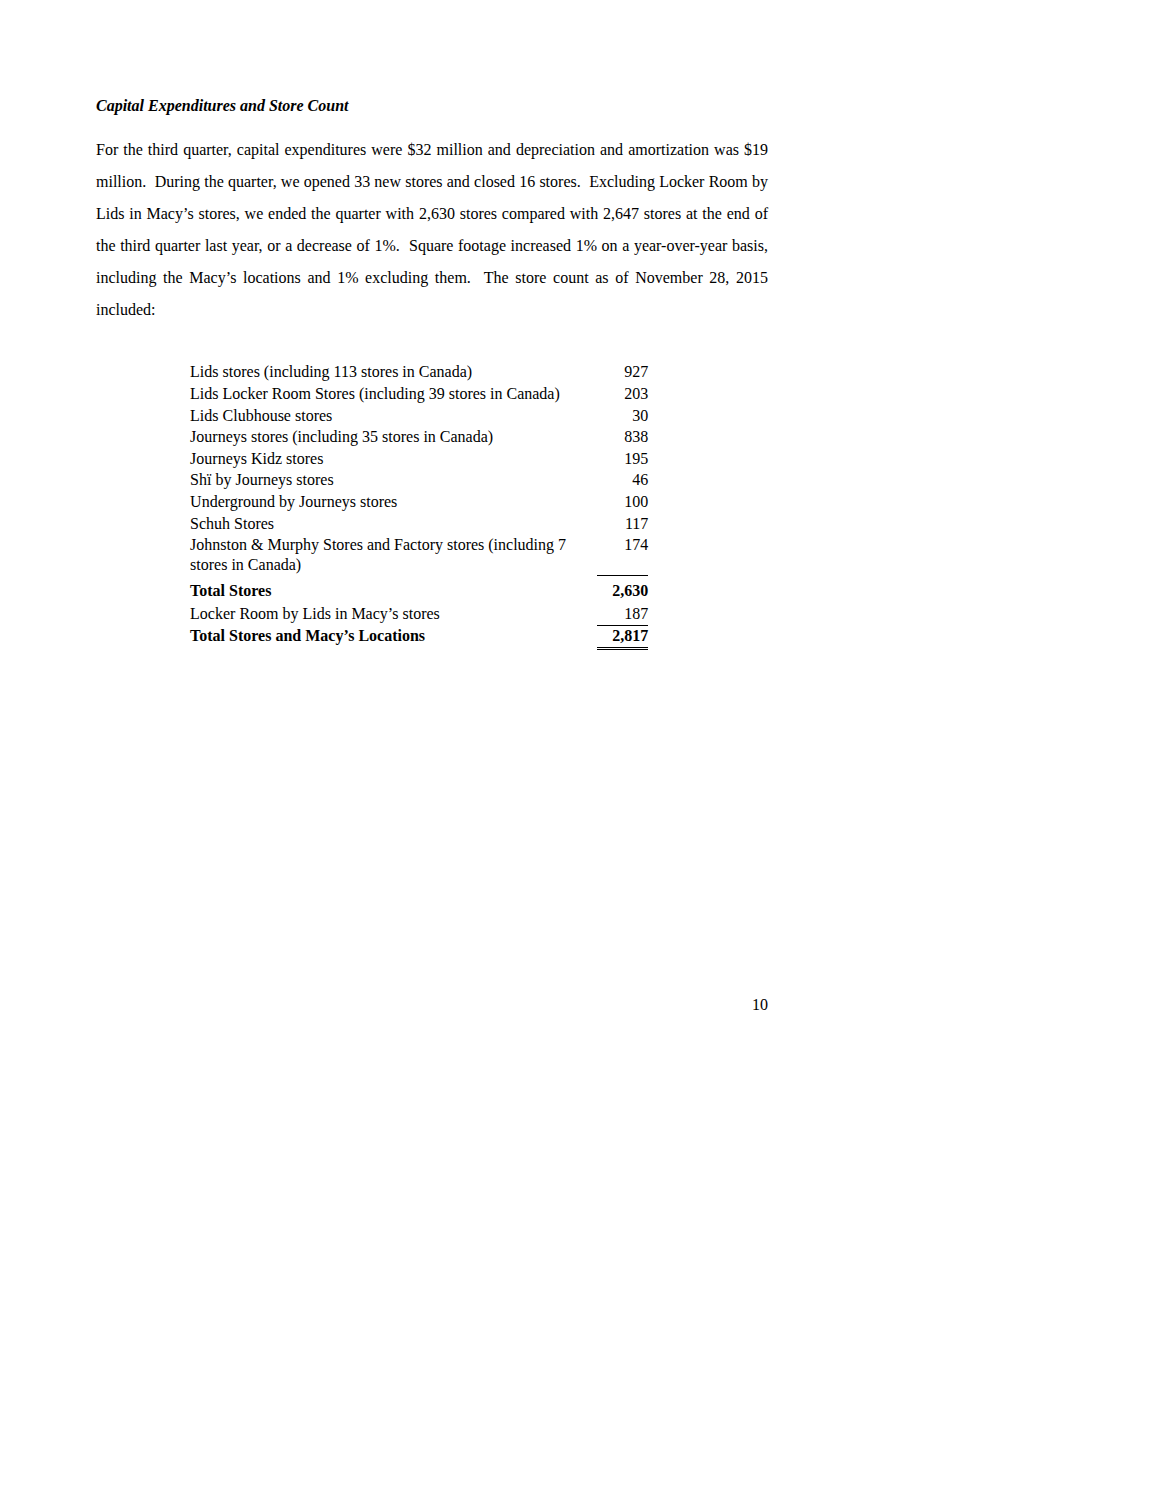Capital Expenditures and Store Count
For the third quarter, capital expenditures were $32 million and depreciation and amortization was $19 million. During the quarter, we opened 33 new stores and closed 16 stores. Excluding Locker Room by Lids in Macy’s stores, we ended the quarter with 2,630 stores compared with 2,647 stores at the end of the third quarter last year, or a decrease of 1%. Square footage increased 1% on a year-over-year basis, including the Macy’s locations and 1% excluding them. The store count as of November 28, 2015 included:
| Lids stores (including 113 stores in Canada) | 927 | |
| Lids Locker Room Stores (including 39 stores in Canada) | 203 | |
| Lids Clubhouse stores | 30 | |
| Journeys stores (including 35 stores in Canada) | 838 | |
| Journeys Kidz stores | 195 | |
| Shï by Journeys stores | 46 | |
| Underground by Journeys stores | 100 | |
| Schuh Stores | 117 | |
| Johnston & Murphy Stores and Factory stores (including 7 stores in Canada) | 174 | |
| Total Stores | 2,630 | |
| Locker Room by Lids in Macy’s stores | 187 | |
| Total Stores and Macy’s Locations | 2,817 | |
10